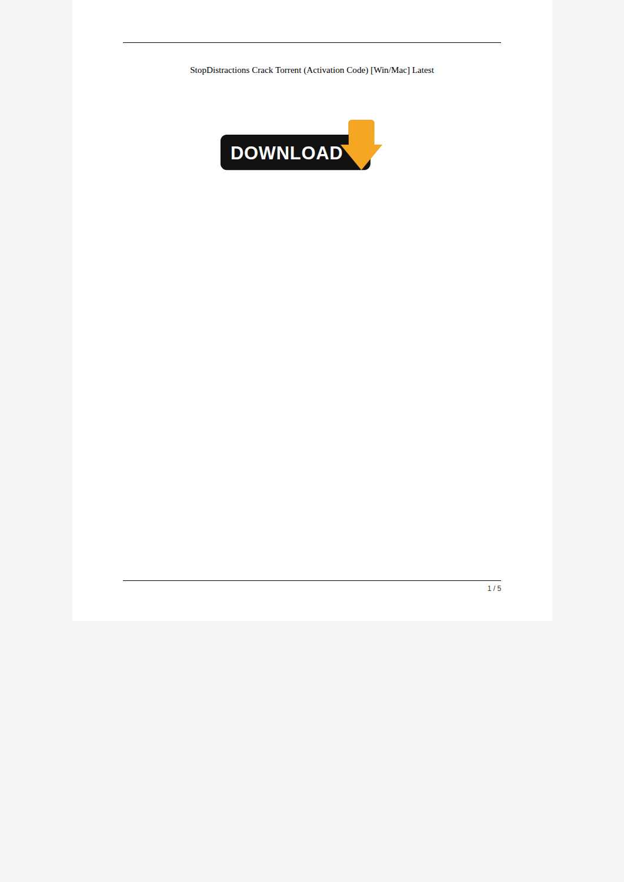StopDistractions Crack Torrent (Activation Code) [Win/Mac] Latest
Download button DOWNLOAD
1 / 5